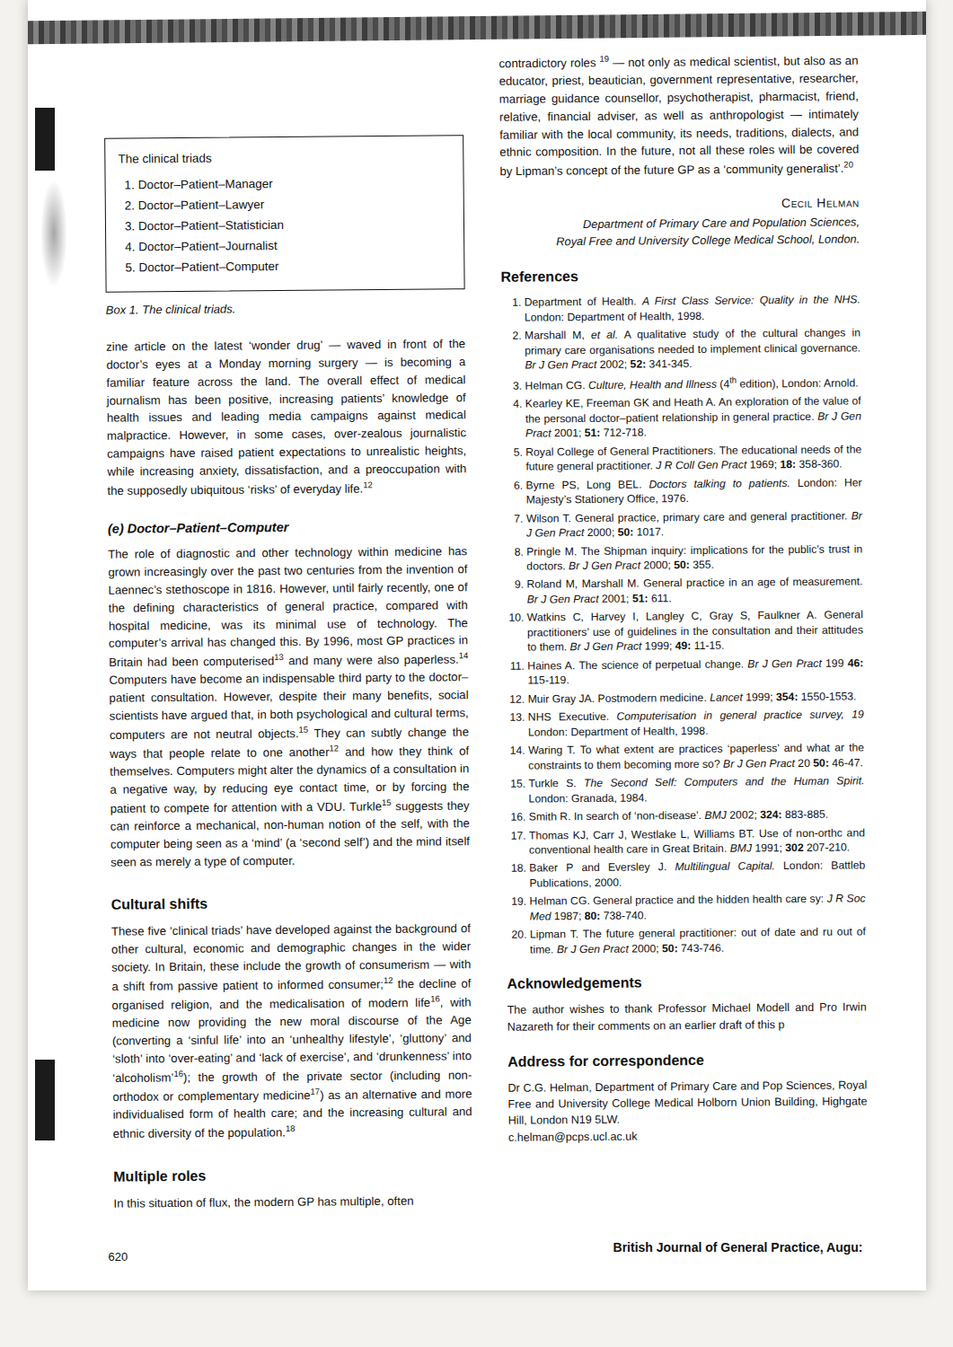The clinical triads
Doctor–Patient–Manager
Doctor–Patient–Lawyer
Doctor–Patient–Statistician
Doctor–Patient–Journalist
Doctor–Patient–Computer
Box 1. The clinical triads.
zine article on the latest ‘wonder drug’ — waved in front of the doctor’s eyes at a Monday morning surgery — is becoming a familiar feature across the land. The overall effect of medical journalism has been positive, increasing patients’ knowledge of health issues and leading media campaigns against medical malpractice. However, in some cases, over-zealous journalistic campaigns have raised patient expectations to unrealistic heights, while increasing anxiety, dissatisfaction, and a preoccupation with the supposedly ubiquitous ‘risks’ of everyday life.12
(e) Doctor–Patient–Computer
The role of diagnostic and other technology within medicine has grown increasingly over the past two centuries from the invention of Laennec’s stethoscope in 1816. However, until fairly recently, one of the defining characteristics of general practice, compared with hospital medicine, was its minimal use of technology. The computer’s arrival has changed this. By 1996, most GP practices in Britain had been computerised13 and many were also paperless.14 Computers have become an indispensable third party to the doctor–patient consultation. However, despite their many benefits, social scientists have argued that, in both psychological and cultural terms, computers are not neutral objects.15 They can subtly change the ways that people relate to one another12 and how they think of themselves. Computers might alter the dynamics of a consultation in a negative way, by reducing eye contact time, or by forcing the patient to compete for attention with a VDU. Turkle15 suggests they can reinforce a mechanical, non-human notion of the self, with the computer being seen as a ‘mind’ (a ‘second self’) and the mind itself seen as merely a type of computer.
Cultural shifts
These five ‘clinical triads’ have developed against the background of other cultural, economic and demographic changes in the wider society. In Britain, these include the growth of consumerism — with a shift from passive patient to informed consumer;12 the decline of organised religion, and the medicalisation of modern life16, with medicine now providing the new moral discourse of the Age (converting a ‘sinful life’ into an ‘unhealthy lifestyle’, ‘gluttony’ and ‘sloth’ into ‘over-eating’ and ‘lack of exercise’, and ‘drunkenness’ into ‘alcoholism’16); the growth of the private sector (including non-orthodox or complementary medicine17) as an alternative and more individualised form of health care; and the increasing cultural and ethnic diversity of the population.18
Multiple roles
In this situation of flux, the modern GP has multiple, often
contradictory roles 19 — not only as medical scientist, but also as an educator, priest, beautician, government representative, researcher, marriage guidance counsellor, psychotherapist, pharmacist, friend, relative, financial adviser, as well as anthropologist — intimately familiar with the local community, its needs, traditions, dialects, and ethnic composition. In the future, not all these roles will be covered by Lipman’s concept of the future GP as a ‘community generalist’.20
Cecil Helman
Department of Primary Care and Population Sciences,
Royal Free and University College Medical School, London.
References
Department of Health. A First Class Service: Quality in the NHS. London: Department of Health, 1998.
Marshall M, et al. A qualitative study of the cultural changes in primary care organisations needed to implement clinical governance. Br J Gen Pract 2002; 52: 341-345.
Helman CG. Culture, Health and Illness (4th edition), London: Arnold.
Kearley KE, Freeman GK and Heath A. An exploration of the value of the personal doctor–patient relationship in general practice. Br J Gen Pract 2001; 51: 712-718.
Royal College of General Practitioners. The educational needs of the future general practitioner. J R Coll Gen Pract 1969; 18: 358-360.
Byrne PS, Long BEL. Doctors talking to patients. London: Her Majesty’s Stationery Office, 1976.
Wilson T. General practice, primary care and general practitioner. Br J Gen Pract 2000; 50: 1017.
Pringle M. The Shipman inquiry: implications for the public’s trust in doctors. Br J Gen Pract 2000; 50: 355.
Roland M, Marshall M. General practice in an age of measurement. Br J Gen Pract 2001; 51: 611.
Watkins C, Harvey I, Langley C, Gray S, Faulkner A. General practitioners’ use of guidelines in the consultation and their attitudes to them. Br J Gen Pract 1999; 49: 11-15.
Haines A. The science of perpetual change. Br J Gen Pract 199 46: 115-119.
Muir Gray JA. Postmodern medicine. Lancet 1999; 354: 1550-1553.
NHS Executive. Computerisation in general practice survey, 19 London: Department of Health, 1998.
Waring T. To what extent are practices ‘paperless’ and what ar the constraints to them becoming more so? Br J Gen Pract 20 50: 46-47.
Turkle S. The Second Self: Computers and the Human Spirit. London: Granada, 1984.
Smith R. In search of ‘non-disease’. BMJ 2002; 324: 883-885.
Thomas KJ, Carr J, Westlake L, Williams BT. Use of non-orthc and conventional health care in Great Britain. BMJ 1991; 302 207-210.
Baker P and Eversley J. Multilingual Capital. London: Battleb Publications, 2000.
Helman CG. General practice and the hidden health care sy: J R Soc Med 1987; 80: 738-740.
Lipman T. The future general practitioner: out of date and ru out of time. Br J Gen Pract 2000; 50: 743-746.
Acknowledgements
The author wishes to thank Professor Michael Modell and Pro Irwin Nazareth for their comments on an earlier draft of this p
Address for correspondence
Dr C.G. Helman, Department of Primary Care and Pop Sciences, Royal Free and University College Medical Holborn Union Building, Highgate Hill, London N19 5LW.
c.helman@pcps.ucl.ac.uk
British Journal of General Practice, Augu:
620